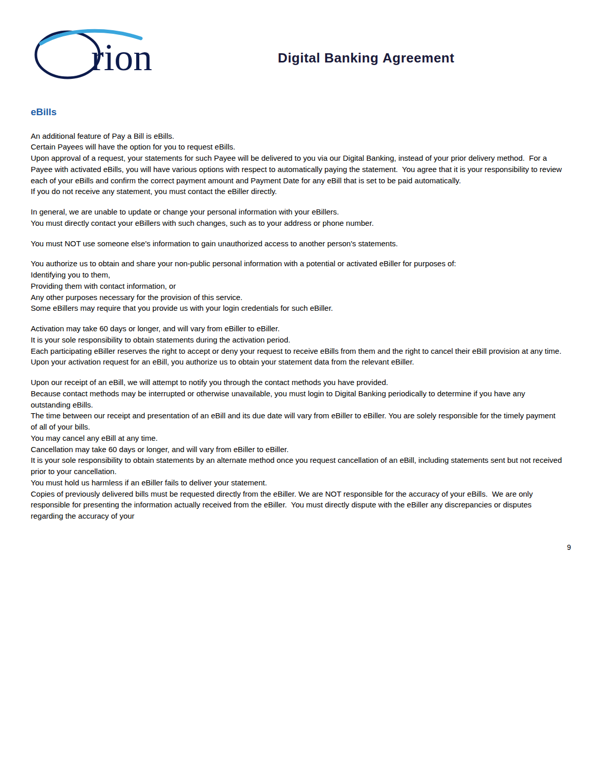rion
Digital Banking Agreement
eBills
An additional feature of Pay a Bill is eBills.
Certain Payees will have the option for you to request eBills.
Upon approval of a request, your statements for such Payee will be delivered to you via our Digital Banking, instead of your prior delivery method. For a Payee with activated eBills, you will have various options with respect to automatically paying the statement. You agree that it is your responsibility to review each of your eBills and confirm the correct payment amount and Payment Date for any eBill that is set to be paid automatically.
If you do not receive any statement, you must contact the eBiller directly.
In general, we are unable to update or change your personal information with your eBillers.
You must directly contact your eBillers with such changes, such as to your address or phone number.
You must NOT use someone else's information to gain unauthorized access to another person's statements.
You authorize us to obtain and share your non-public personal information with a potential or activated eBiller for purposes of:
Identifying you to them,
Providing them with contact information, or
Any other purposes necessary for the provision of this service.
Some eBillers may require that you provide us with your login credentials for such eBiller.
Activation may take 60 days or longer, and will vary from eBiller to eBiller.
It is your sole responsibility to obtain statements during the activation period.
Each participating eBiller reserves the right to accept or deny your request to receive eBills from them and the right to cancel their eBill provision at any time.
Upon your activation request for an eBill, you authorize us to obtain your statement data from the relevant eBiller.
Upon our receipt of an eBill, we will attempt to notify you through the contact methods you have provided.
Because contact methods may be interrupted or otherwise unavailable, you must login to Digital Banking periodically to determine if you have any outstanding eBills.
The time between our receipt and presentation of an eBill and its due date will vary from eBiller to eBiller. You are solely responsible for the timely payment of all of your bills.
You may cancel any eBill at any time.
Cancellation may take 60 days or longer, and will vary from eBiller to eBiller.
It is your sole responsibility to obtain statements by an alternate method once you request cancellation of an eBill, including statements sent but not received prior to your cancellation.
You must hold us harmless if an eBiller fails to deliver your statement.
Copies of previously delivered bills must be requested directly from the eBiller. We are NOT responsible for the accuracy of your eBills. We are only responsible for presenting the information actually received from the eBiller. You must directly dispute with the eBiller any discrepancies or disputes regarding the accuracy of your
9